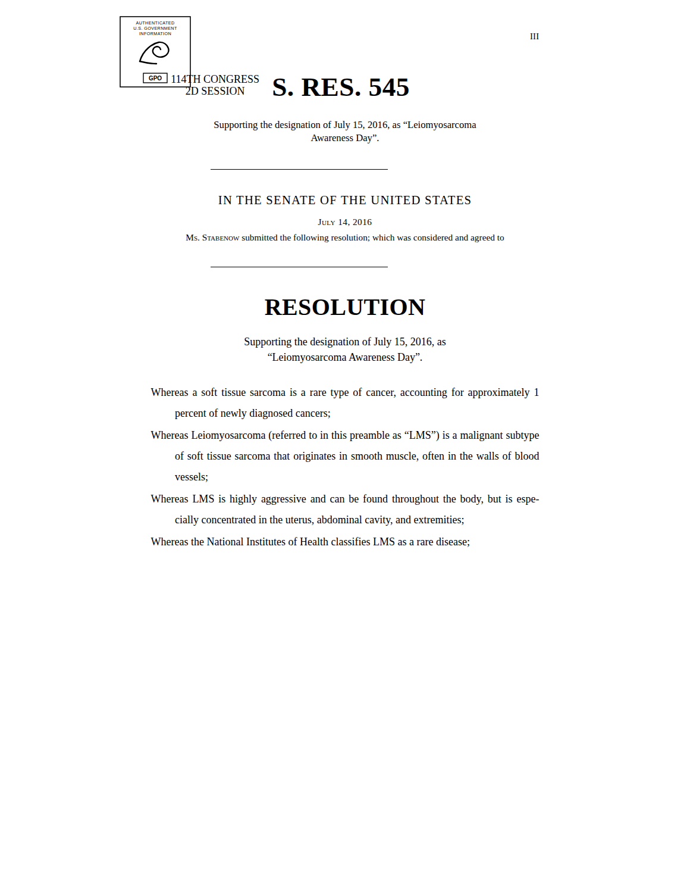AUTHENTICATED U.S. GOVERNMENT INFORMATION GPO
III
114TH CONGRESS 2D SESSION
S. RES. 545
Supporting the designation of July 15, 2016, as “Leiomyosarcoma Awareness Day”.
IN THE SENATE OF THE UNITED STATES
July 14, 2016
Ms. Stabenow submitted the following resolution; which was considered and agreed to
RESOLUTION
Supporting the designation of July 15, 2016, as
“Leiomyosarcoma Awareness Day”.
Whereas a soft tissue sarcoma is a rare type of cancer, accounting for approximately 1 percent of newly diagnosed cancers;
Whereas Leiomyosarcoma (referred to in this preamble as “LMS”) is a malignant subtype of soft tissue sarcoma that originates in smooth muscle, often in the walls of blood vessels;
Whereas LMS is highly aggressive and can be found throughout the body, but is especially concentrated in the uterus, abdominal cavity, and extremities;
Whereas the National Institutes of Health classifies LMS as a rare disease;